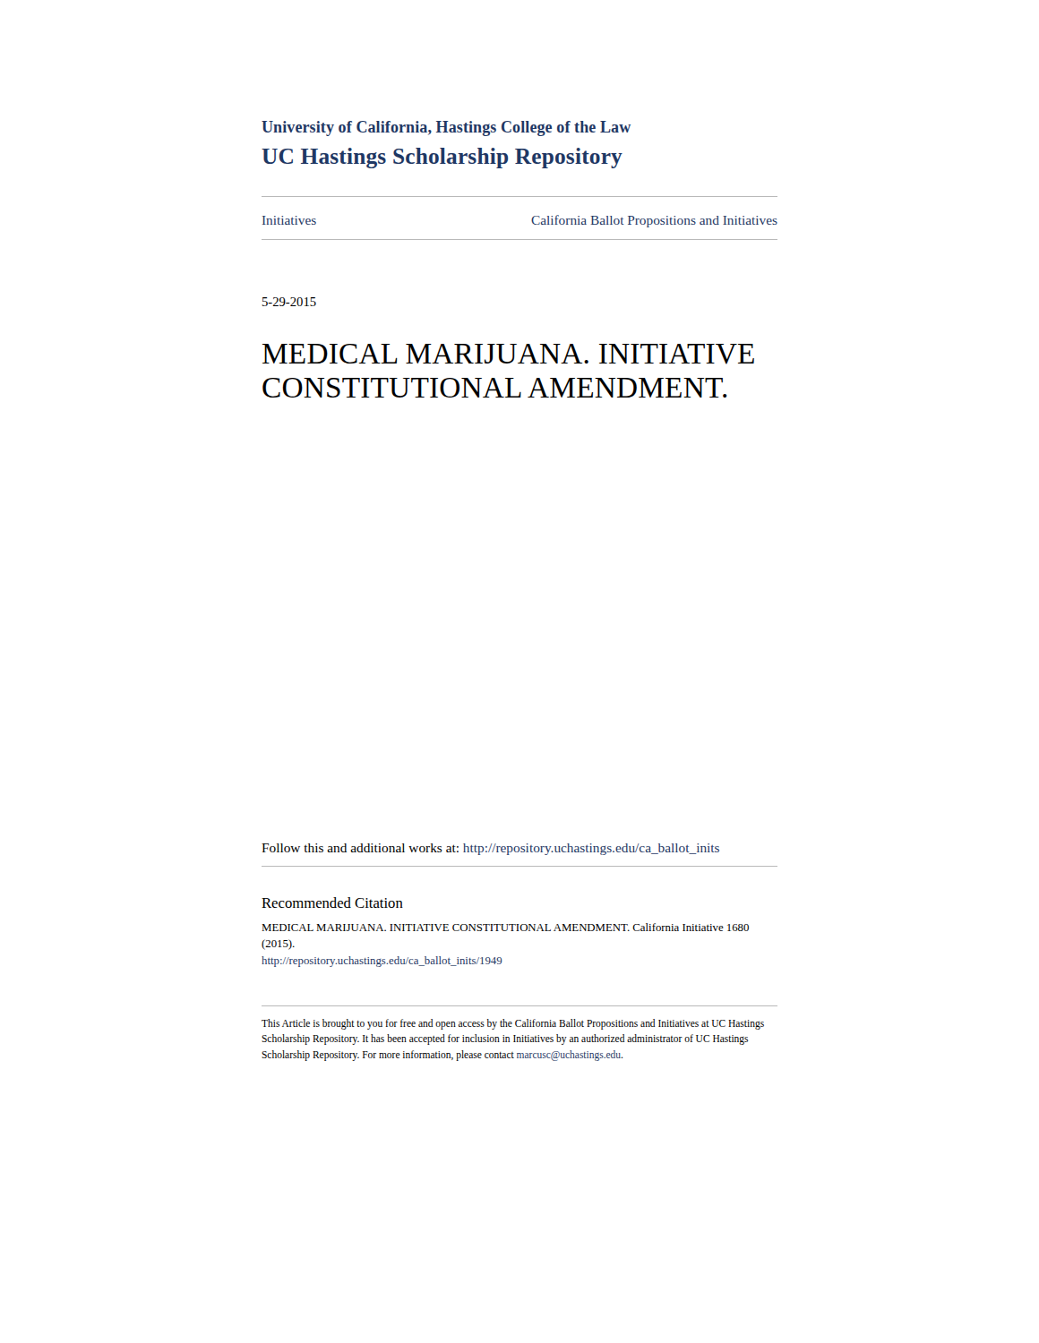University of California, Hastings College of the Law
UC Hastings Scholarship Repository
Initiatives California Ballot Propositions and Initiatives
5-29-2015
MEDICAL MARIJUANA. INITIATIVE
CONSTITUTIONAL AMENDMENT.
Follow this and additional works at: http://repository.uchastings.edu/ca_ballot_inits
Recommended Citation
MEDICAL MARIJUANA. INITIATIVE CONSTITUTIONAL AMENDMENT. California Initiative 1680 (2015).
http://repository.uchastings.edu/ca_ballot_inits/1949
This Article is brought to you for free and open access by the California Ballot Propositions and Initiatives at UC Hastings Scholarship Repository. It has been accepted for inclusion in Initiatives by an authorized administrator of UC Hastings Scholarship Repository. For more information, please contact marcusc@uchastings.edu.